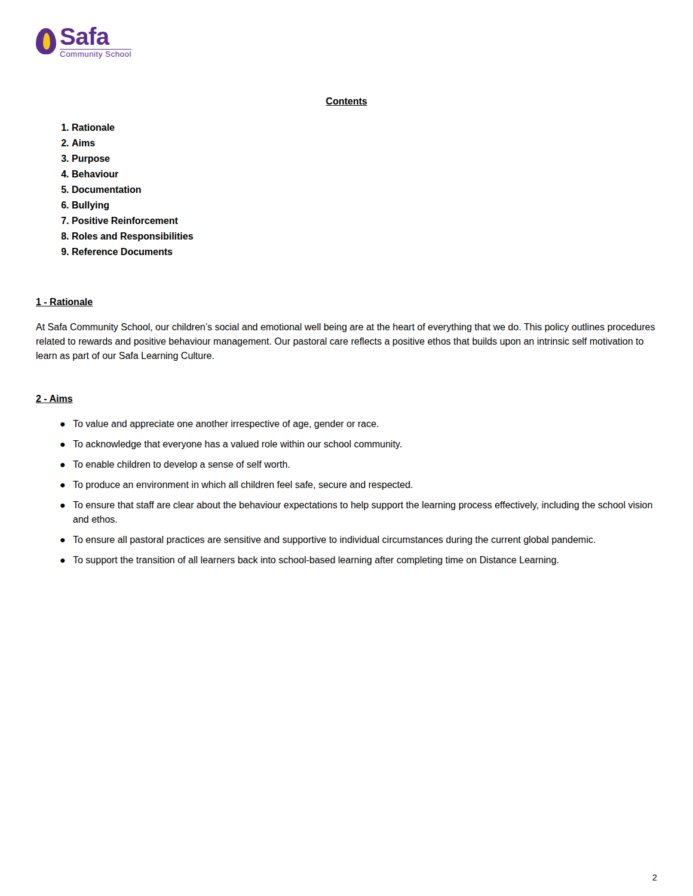Safa Community School
Contents
Rationale
Aims
Purpose
Behaviour
Documentation
Bullying
Positive Reinforcement
Roles and Responsibilities
Reference Documents
1 - Rationale
At Safa Community School, our children’s social and emotional well being are at the heart of everything that we do. This policy outlines procedures related to rewards and positive behaviour management. Our pastoral care reflects a positive ethos that builds upon an intrinsic self motivation to learn as part of our Safa Learning Culture.
2 - Aims
To value and appreciate one another irrespective of age, gender or race.
To acknowledge that everyone has a valued role within our school community.
To enable children to develop a sense of self worth.
To produce an environment in which all children feel safe, secure and respected.
To ensure that staff are clear about the behaviour expectations to help support the learning process effectively, including the school vision and ethos.
To ensure all pastoral practices are sensitive and supportive to individual circumstances during the current global pandemic.
To support the transition of all learners back into school-based learning after completing time on Distance Learning.
2